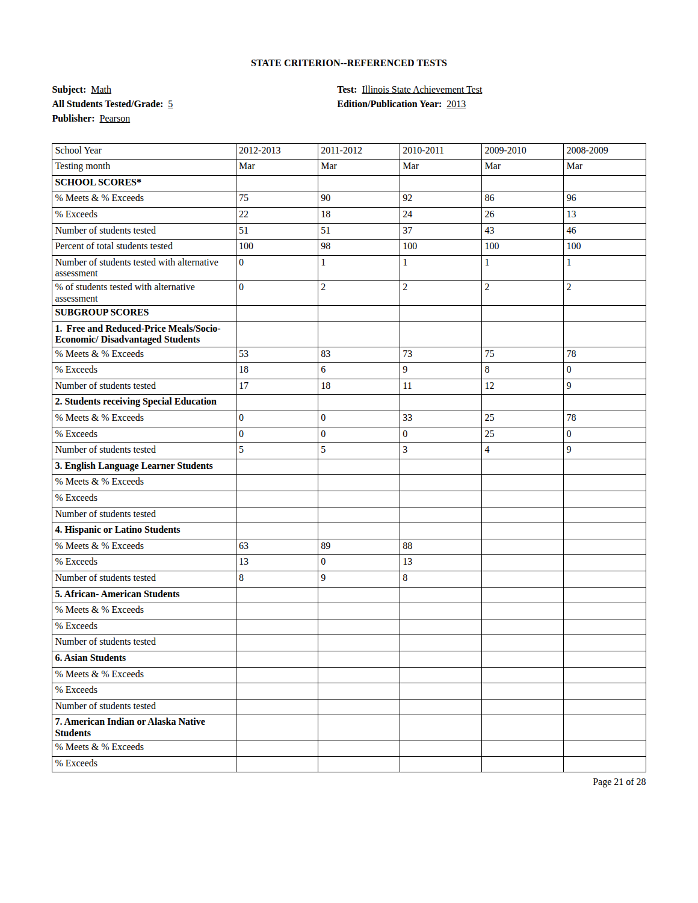STATE CRITERION--REFERENCED TESTS
| Subject: Math | Test: Illinois State Achievement Test |
| All Students Tested/Grade: 5 | Edition/Publication Year: 2013 |
| Publisher: Pearson | |
| School Year | 2012-2013 | 2011-2012 | 2010-2011 | 2009-2010 | 2008-2009 |
| Testing month | Mar | Mar | Mar | Mar | Mar |
| SCHOOL SCORES* | | | | | |
| % Meets & % Exceeds | 75 | 90 | 92 | 86 | 96 |
| % Exceeds | 22 | 18 | 24 | 26 | 13 |
| Number of students tested | 51 | 51 | 37 | 43 | 46 |
| Percent of total students tested | 100 | 98 | 100 | 100 | 100 |
| Number of students tested with alternative assessment | 0 | 1 | 1 | 1 | 1 |
| % of students tested with alternative assessment | 0 | 2 | 2 | 2 | 2 |
| SUBGROUP SCORES | | | | | |
| 1. Free and Reduced-Price Meals/Socio-Economic/ Disadvantaged Students | | | | | |
| % Meets & % Exceeds | 53 | 83 | 73 | 75 | 78 |
| % Exceeds | 18 | 6 | 9 | 8 | 0 |
| Number of students tested | 17 | 18 | 11 | 12 | 9 |
| 2. Students receiving Special Education | | | | | |
| % Meets & % Exceeds | 0 | 0 | 33 | 25 | 78 |
| % Exceeds | 0 | 0 | 0 | 25 | 0 |
| Number of students tested | 5 | 5 | 3 | 4 | 9 |
| 3. English Language Learner Students | | | | | |
| % Meets & % Exceeds | | | | | |
| % Exceeds | | | | | |
| Number of students tested | | | | | |
| 4. Hispanic or Latino Students | | | | | |
| % Meets & % Exceeds | 63 | 89 | 88 | | |
| % Exceeds | 13 | 0 | 13 | | |
| Number of students tested | 8 | 9 | 8 | | |
| 5. African- American Students | | | | | |
| % Meets & % Exceeds | | | | | |
| % Exceeds | | | | | |
| Number of students tested | | | | | |
| 6. Asian Students | | | | | |
| % Meets & % Exceeds | | | | | |
| % Exceeds | | | | | |
| Number of students tested | | | | | |
| 7. American Indian or Alaska Native Students | | | | | |
| % Meets & % Exceeds | | | | | |
| % Exceeds | | | | | |
Page 21 of 28